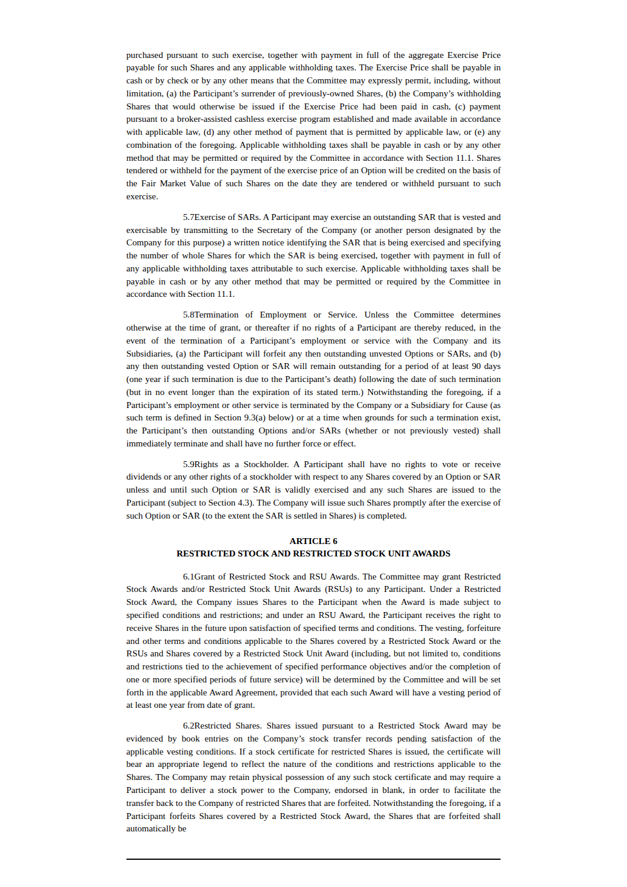purchased pursuant to such exercise, together with payment in full of the aggregate Exercise Price payable for such Shares and any applicable withholding taxes. The Exercise Price shall be payable in cash or by check or by any other means that the Committee may expressly permit, including, without limitation, (a) the Participant’s surrender of previously-owned Shares, (b) the Company’s withholding Shares that would otherwise be issued if the Exercise Price had been paid in cash, (c) payment pursuant to a broker-assisted cashless exercise program established and made available in accordance with applicable law, (d) any other method of payment that is permitted by applicable law, or (e) any combination of the foregoing. Applicable withholding taxes shall be payable in cash or by any other method that may be permitted or required by the Committee in accordance with Section 11.1. Shares tendered or withheld for the payment of the exercise price of an Option will be credited on the basis of the Fair Market Value of such Shares on the date they are tendered or withheld pursuant to such exercise.
5.7 Exercise of SARs. A Participant may exercise an outstanding SAR that is vested and exercisable by transmitting to the Secretary of the Company (or another person designated by the Company for this purpose) a written notice identifying the SAR that is being exercised and specifying the number of whole Shares for which the SAR is being exercised, together with payment in full of any applicable withholding taxes attributable to such exercise. Applicable withholding taxes shall be payable in cash or by any other method that may be permitted or required by the Committee in accordance with Section 11.1.
5.8 Termination of Employment or Service. Unless the Committee determines otherwise at the time of grant, or thereafter if no rights of a Participant are thereby reduced, in the event of the termination of a Participant’s employment or service with the Company and its Subsidiaries, (a) the Participant will forfeit any then outstanding unvested Options or SARs, and (b) any then outstanding vested Option or SAR will remain outstanding for a period of at least 90 days (one year if such termination is due to the Participant’s death) following the date of such termination (but in no event longer than the expiration of its stated term.) Notwithstanding the foregoing, if a Participant’s employment or other service is terminated by the Company or a Subsidiary for Cause (as such term is defined in Section 9.3(a) below) or at a time when grounds for such a termination exist, the Participant’s then outstanding Options and/or SARs (whether or not previously vested) shall immediately terminate and shall have no further force or effect.
5.9 Rights as a Stockholder. A Participant shall have no rights to vote or receive dividends or any other rights of a stockholder with respect to any Shares covered by an Option or SAR unless and until such Option or SAR is validly exercised and any such Shares are issued to the Participant (subject to Section 4.3). The Company will issue such Shares promptly after the exercise of such Option or SAR (to the extent the SAR is settled in Shares) is completed.
Article 6Restricted Stock and Restricted Stock Unit Awards
6.1 Grant of Restricted Stock and RSU Awards. The Committee may grant Restricted Stock Awards and/or Restricted Stock Unit Awards (RSUs) to any Participant. Under a Restricted Stock Award, the Company issues Shares to the Participant when the Award is made subject to specified conditions and restrictions; and under an RSU Award, the Participant receives the right to receive Shares in the future upon satisfaction of specified terms and conditions. The vesting, forfeiture and other terms and conditions applicable to the Shares covered by a Restricted Stock Award or the RSUs and Shares covered by a Restricted Stock Unit Award (including, but not limited to, conditions and restrictions tied to the achievement of specified performance objectives and/or the completion of one or more specified periods of future service) will be determined by the Committee and will be set forth in the applicable Award Agreement, provided that each such Award will have a vesting period of at least one year from date of grant.
6.2 Restricted Shares. Shares issued pursuant to a Restricted Stock Award may be evidenced by book entries on the Company’s stock transfer records pending satisfaction of the applicable vesting conditions. If a stock certificate for restricted Shares is issued, the certificate will bear an appropriate legend to reflect the nature of the conditions and restrictions applicable to the Shares. The Company may retain physical possession of any such stock certificate and may require a Participant to deliver a stock power to the Company, endorsed in blank, in order to facilitate the transfer back to the Company of restricted Shares that are forfeited. Notwithstanding the foregoing, if a Participant forfeits Shares covered by a Restricted Stock Award, the Shares that are forfeited shall automatically be